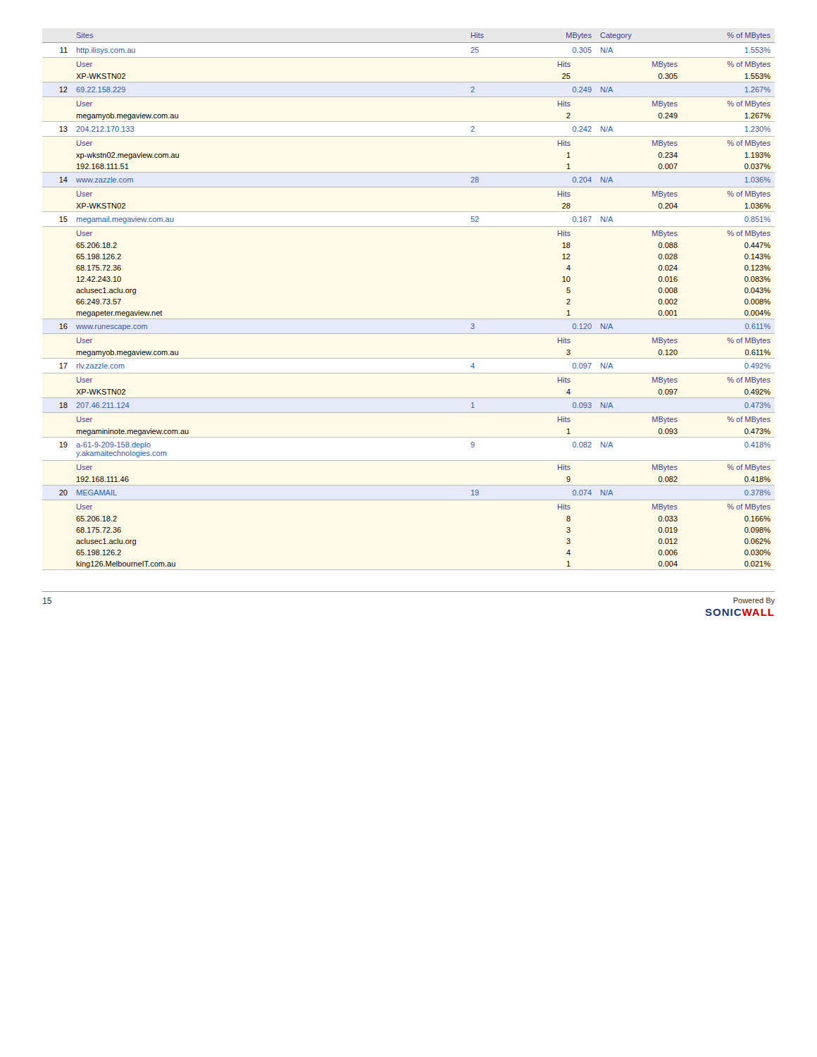| | Sites | Hits | MBytes | Category | % of MBytes |
| --- | --- | --- | --- | --- | --- |
| 11 | http.ilisys.com.au | 25 | 0.305 | N/A | 1.553% |
| / / User / Hits / MBytes / % of MBytes / / --- / --- / --- / --- / --- / / / XP-WKSTN02 / 25 / 0.305 / 1.553% / |
| 12 | 69.22.158.229 | 2 | 0.249 | N/A | 1.267% |
| / / User / Hits / MBytes / % of MBytes / / --- / --- / --- / --- / --- / / / megamyob.megaview.com.au / 2 / 0.249 / 1.267% / |
| 13 | 204.212.170.133 | 2 | 0.242 | N/A | 1.230% |
| / / User / Hits / MBytes / % of MBytes / / --- / --- / --- / --- / --- / / / xp-wkstn02.megaview.com.au / 1 / 0.234 / 1.193% / / / 192.168.111.51 / 1 / 0.007 / 0.037% / |
| 14 | www.zazzle.com | 28 | 0.204 | N/A | 1.036% |
| / / User / Hits / MBytes / % of MBytes / / --- / --- / --- / --- / --- / / / XP-WKSTN02 / 28 / 0.204 / 1.036% / |
| 15 | megamail.megaview.com.au | 52 | 0.167 | N/A | 0.851% |
| / / User / Hits / MBytes / % of MBytes / / --- / --- / --- / --- / --- / / / 65.206.18.2 / 18 / 0.088 / 0.447% / / / 65.198.126.2 / 12 / 0.028 / 0.143% / / / 68.175.72.36 / 4 / 0.024 / 0.123% / / / 12.42.243.10 / 10 / 0.016 / 0.083% / / / aclusec1.aclu.org / 5 / 0.008 / 0.043% / / / 66.249.73.57 / 2 / 0.002 / 0.008% / / / megapeter.megaview.net / 1 / 0.001 / 0.004% / |
| 16 | www.runescape.com | 3 | 0.120 | N/A | 0.611% |
| / / User / Hits / MBytes / % of MBytes / / --- / --- / --- / --- / --- / / / megamyob.megaview.com.au / 3 / 0.120 / 0.611% / |
| 17 | rlv.zazzle.com | 4 | 0.097 | N/A | 0.492% |
| / / User / Hits / MBytes / % of MBytes / / --- / --- / --- / --- / --- / / / XP-WKSTN02 / 4 / 0.097 / 0.492% / |
| 18 | 207.46.211.124 | 1 | 0.093 | N/A | 0.473% |
| / / User / Hits / MBytes / % of MBytes / / --- / --- / --- / --- / --- / / / megamininote.megaview.com.au / 1 / 0.093 / 0.473% / |
| 19 | a-61-9-209-158.deplo y.akamaitechnologies.com | 9 | 0.082 | N/A | 0.418% |
| / / User / Hits / MBytes / % of MBytes / / --- / --- / --- / --- / --- / / / 192.168.111.46 / 9 / 0.082 / 0.418% / |
| 20 | MEGAMAIL | 19 | 0.074 | N/A | 0.378% |
| / / User / Hits / MBytes / % of MBytes / / --- / --- / --- / --- / --- / / / 65.206.18.2 / 8 / 0.033 / 0.166% / / / 68.175.72.36 / 3 / 0.019 / 0.098% / / / aclusec1.aclu.org / 3 / 0.012 / 0.062% / / / 65.198.126.2 / 4 / 0.006 / 0.030% / / / king126.MelbourneIT.com.au / 1 / 0.004 / 0.021% / |
15
Powered By SONICWALL